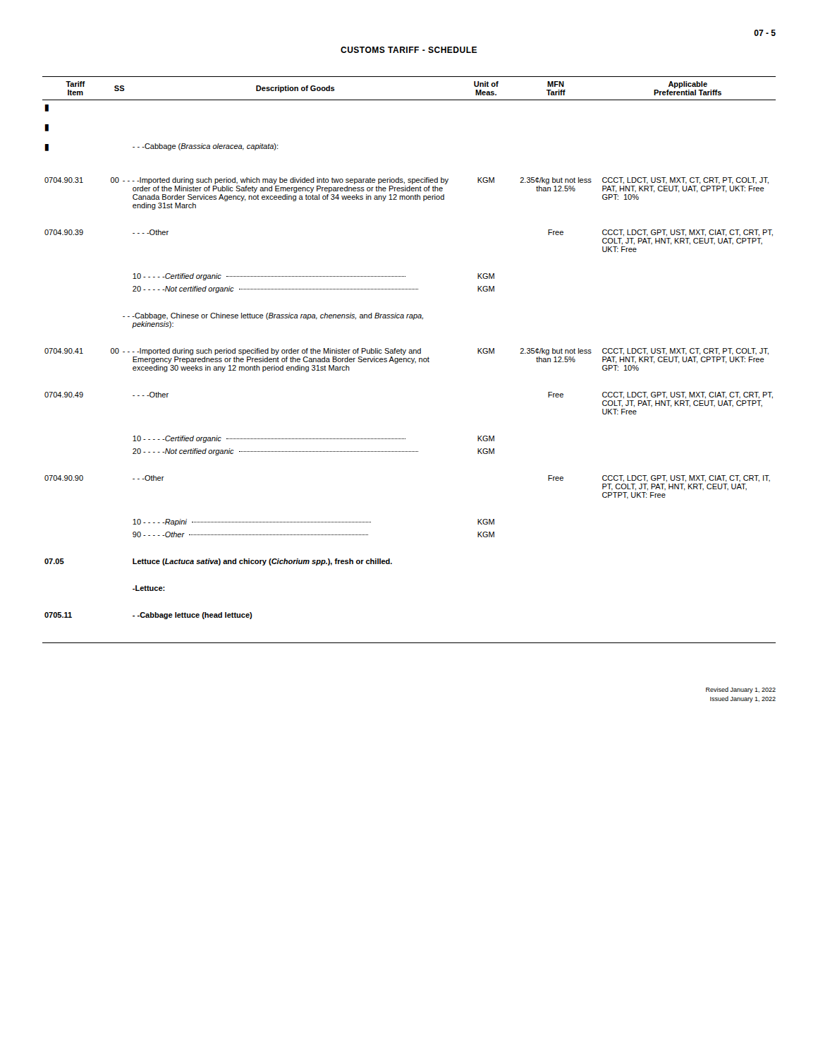07 - 5
CUSTOMS TARIFF - SCHEDULE
| Tariff Item | SS | Description of Goods | Unit of Meas. | MFN Tariff | Applicable Preferential Tariffs |
| --- | --- | --- | --- | --- | --- |
| ▮ | | | | | |
| ▮ | | | | | |
| ▮ | | - - -Cabbage ( Brassica oleracea, capitata ): | | | |
| 0704.90.31 | 00 | - - - -Imported during such period, which may be divided into two separate periods, specified by order of the Minister of Public Safety and Emergency Preparedness or the President of the Canada Border Services Agency, not exceeding a total of 34 weeks in any 12 month period ending 31st March | KGM | 2.35¢/kg but not less than 12.5% | CCCT, LDCT, UST, MXT, CT, CRT, PT, COLT, JT, PAT, HNT, KRT, CEUT, UAT, CPTPT, UKT: Free GPT: 10% |
| 0704.90.39 | | - - - -Other | | Free | CCCT, LDCT, GPT, UST, MXT, CIAT, CT, CRT, PT, COLT, JT, PAT, HNT, KRT, CEUT, UAT, CPTPT, UKT: Free |
| | | 10 - - - - - Certified organic | KGM | | |
| | | 20 - - - - - Not certified organic | KGM | | |
| | | - - -Cabbage, Chinese or Chinese lettuce ( Brassica rapa, chenensis, and Brassica rapa, pekinensis ): | | | |
| 0704.90.41 | 00 | - - - -Imported during such period specified by order of the Minister of Public Safety and Emergency Preparedness or the President of the Canada Border Services Agency, not exceeding 30 weeks in any 12 month period ending 31st March | KGM | 2.35¢/kg but not less than 12.5% | CCCT, LDCT, UST, MXT, CT, CRT, PT, COLT, JT, PAT, HNT, KRT, CEUT, UAT, CPTPT, UKT: Free GPT: 10% |
| 0704.90.49 | | - - - -Other | | Free | CCCT, LDCT, GPT, UST, MXT, CIAT, CT, CRT, PT, COLT, JT, PAT, HNT, KRT, CEUT, UAT, CPTPT, UKT: Free |
| | | 10 - - - - - Certified organic | KGM | | |
| | | 20 - - - - - Not certified organic | KGM | | |
| 0704.90.90 | | - - -Other | | Free | CCCT, LDCT, GPT, UST, MXT, CIAT, CT, CRT, IT, PT, COLT, JT, PAT, HNT, KRT, CEUT, UAT, CPTPT, UKT: Free |
| | | 10 - - - - - Rapini | KGM | | |
| | | 90 - - - - - Other | KGM | | |
| 07.05 | | Lettuce ( Lactuca sativa ) and chicory ( Cichorium spp. ), fresh or chilled. | | | |
| | | -Lettuce: | | | |
| 0705.11 | | - -Cabbage lettuce (head lettuce) | | | |
Revised January 1, 2022
Issued January 1, 2022